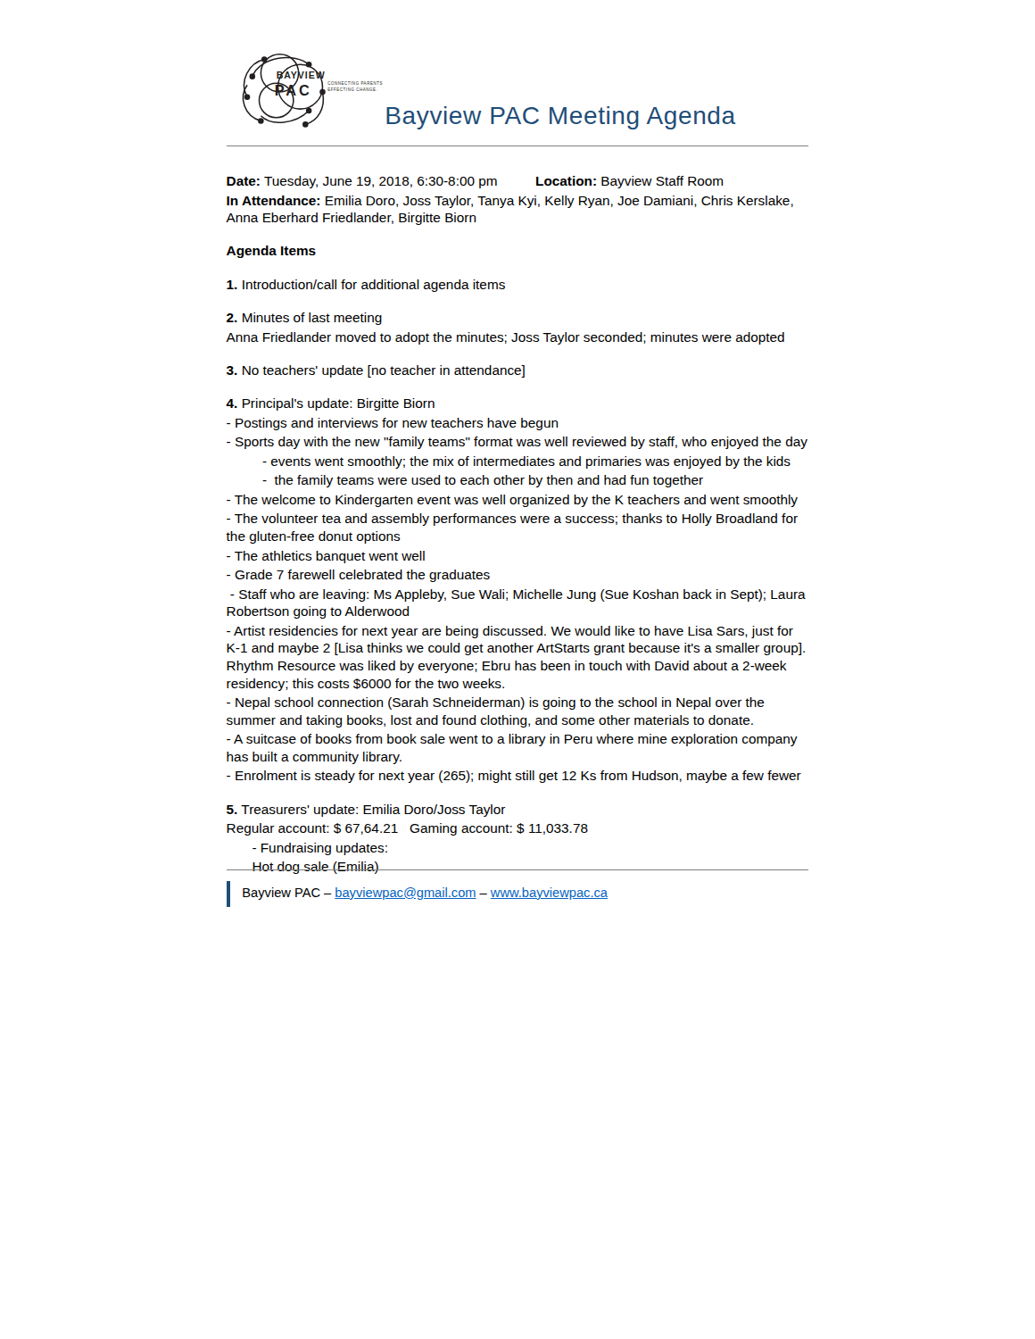BAYVIEW PAC CONNECTING PARENTS EFFECTING CHANGE.
Bayview PAC Meeting Agenda
Date: Tuesday, June 19, 2018, 6:30-8:00 pm Location: Bayview Staff Room
In Attendance: Emilia Doro, Joss Taylor, Tanya Kyi, Kelly Ryan, Joe Damiani, Chris Kerslake, Anna Eberhard Friedlander, Birgitte Biorn
Agenda Items
1. Introduction/call for additional agenda items
2. Minutes of last meeting
Anna Friedlander moved to adopt the minutes; Joss Taylor seconded; minutes were adopted
3. No teachers' update [no teacher in attendance]
4. Principal's update: Birgitte Biorn
- Postings and interviews for new teachers have begun
- Sports day with the new "family teams" format was well reviewed by staff, who enjoyed the day
- events went smoothly; the mix of intermediates and primaries was enjoyed by the kids
- the family teams were used to each other by then and had fun together
- The welcome to Kindergarten event was well organized by the K teachers and went smoothly
- The volunteer tea and assembly performances were a success; thanks to Holly Broadland for the gluten-free donut options
- The athletics banquet went well
- Grade 7 farewell celebrated the graduates
- Staff who are leaving: Ms Appleby, Sue Wali; Michelle Jung (Sue Koshan back in Sept); Laura Robertson going to Alderwood
- Artist residencies for next year are being discussed. We would like to have Lisa Sars, just for K-1 and maybe 2 [Lisa thinks we could get another ArtStarts grant because it's a smaller group]. Rhythm Resource was liked by everyone; Ebru has been in touch with David about a 2-week residency; this costs $6000 for the two weeks.
- Nepal school connection (Sarah Schneiderman) is going to the school in Nepal over the summer and taking books, lost and found clothing, and some other materials to donate.
- A suitcase of books from book sale went to a library in Peru where mine exploration company has built a community library.
- Enrolment is steady for next year (265); might still get 12 Ks from Hudson, maybe a few fewer
5. Treasurers' update: Emilia Doro/Joss Taylor
Regular account: $ 67,64.21 Gaming account: $ 11,033.78
- Fundraising updates:
Hot dog sale (Emilia)
Bayview PAC – bayviewpac@gmail.com – www.bayviewpac.ca